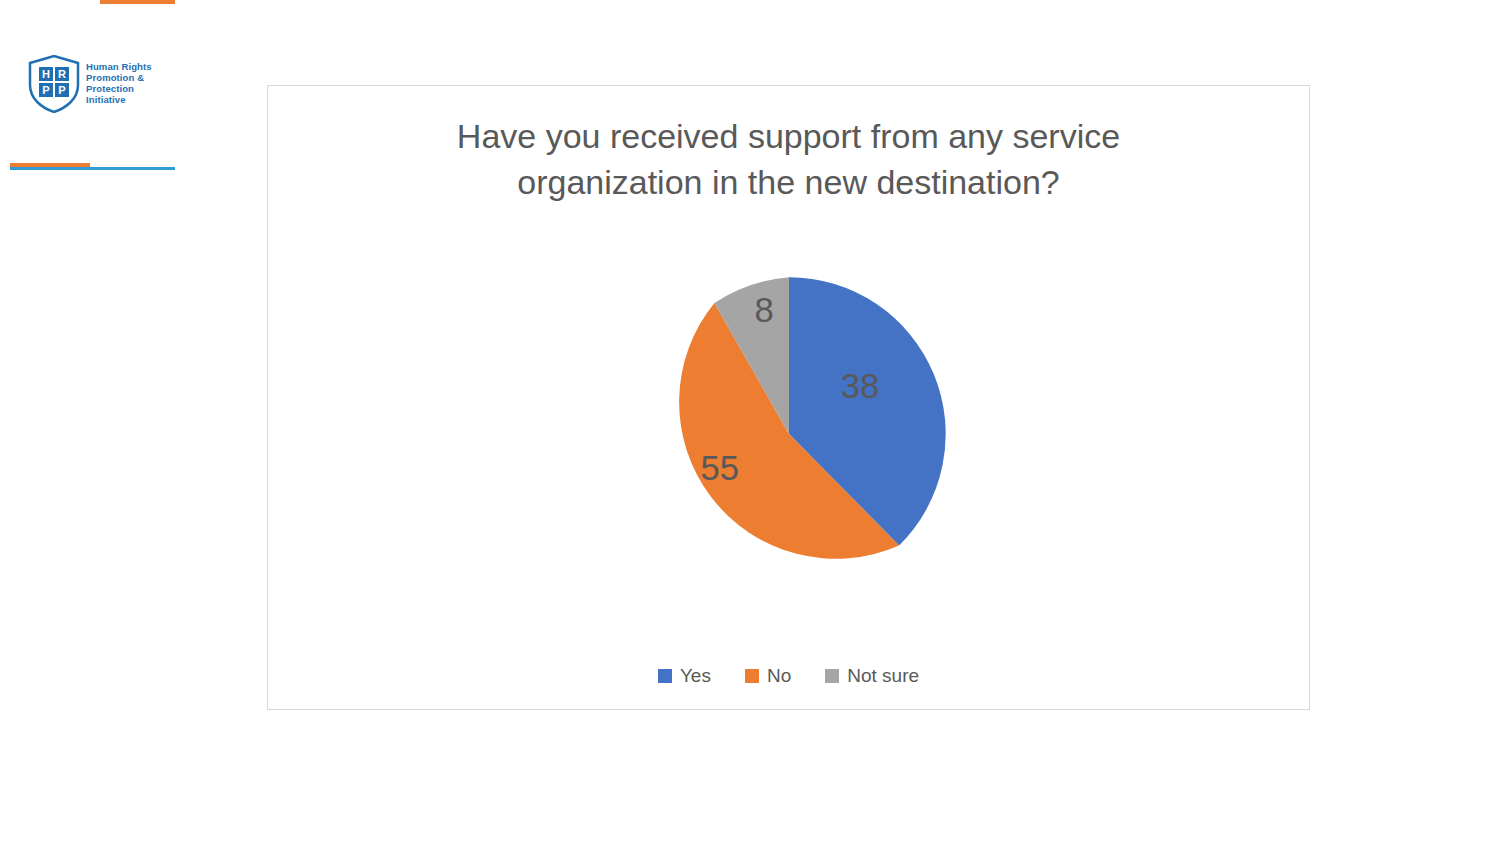H R P P
Human Rights Promotion & Protection Initiative
Have you received support from any service organization in the new destination?
38 55 8
Yes No Not sure